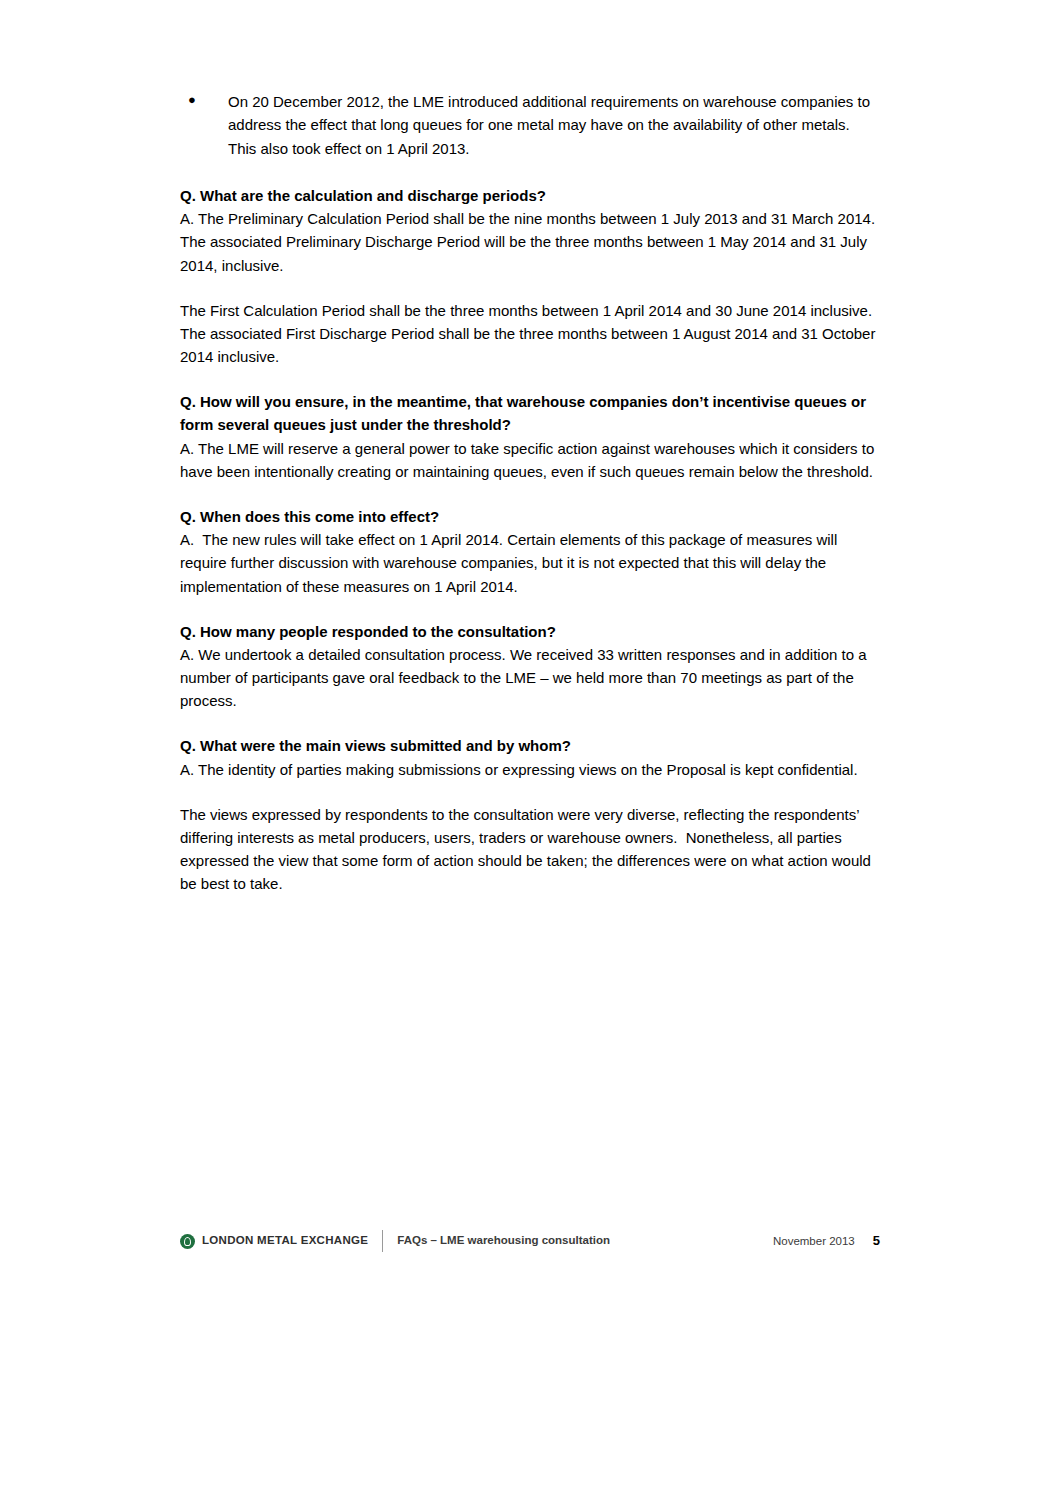On 20 December 2012, the LME introduced additional requirements on warehouse companies to address the effect that long queues for one metal may have on the availability of other metals. This also took effect on 1 April 2013.
Q. What are the calculation and discharge periods?
A. The Preliminary Calculation Period shall be the nine months between 1 July 2013 and 31 March 2014. The associated Preliminary Discharge Period will be the three months between 1 May 2014 and 31 July 2014, inclusive.
The First Calculation Period shall be the three months between 1 April 2014 and 30 June 2014 inclusive. The associated First Discharge Period shall be the three months between 1 August 2014 and 31 October 2014 inclusive.
Q. How will you ensure, in the meantime, that warehouse companies don’t incentivise queues or form several queues just under the threshold?
A. The LME will reserve a general power to take specific action against warehouses which it considers to have been intentionally creating or maintaining queues, even if such queues remain below the threshold.
Q. When does this come into effect?
A. The new rules will take effect on 1 April 2014. Certain elements of this package of measures will require further discussion with warehouse companies, but it is not expected that this will delay the implementation of these measures on 1 April 2014.
Q. How many people responded to the consultation?
A. We undertook a detailed consultation process. We received 33 written responses and in addition to a number of participants gave oral feedback to the LME – we held more than 70 meetings as part of the process.
Q. What were the main views submitted and by whom?
A. The identity of parties making submissions or expressing views on the Proposal is kept confidential.
The views expressed by respondents to the consultation were very diverse, reflecting the respondents’ differing interests as metal producers, users, traders or warehouse owners. Nonetheless, all parties expressed the view that some form of action should be taken; the differences were on what action would be best to take.
LONDON METAL EXCHANGE FAQs – LME warehousing consultation November 2013 5